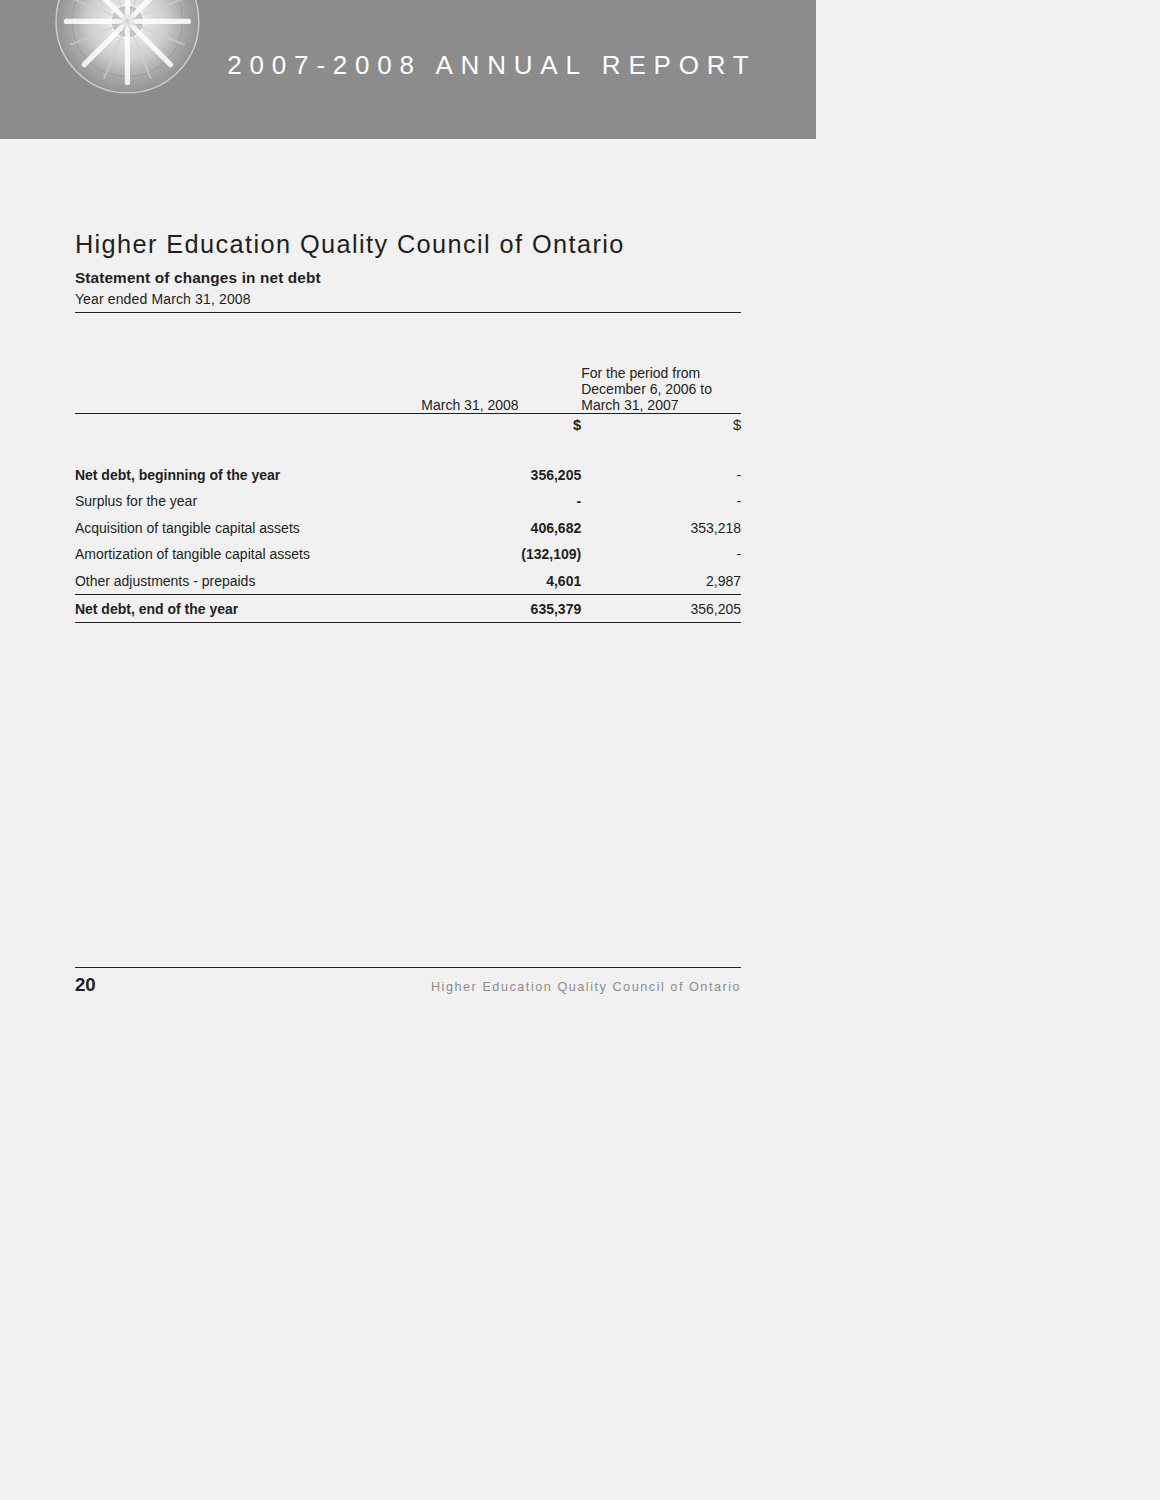2007-2008 ANNUAL REPORT
Higher Education Quality Council of Ontario
Statement of changes in net debt
Year ended March 31, 2008
| | | For the period from |
| | | December 6, 2006 to |
| | March 31, 2008 | March 31, 2007 |
| | $ | $ |
| Net debt, beginning of the year | 356,205 | - |
| Surplus for the year | - | - |
| Acquisition of tangible capital assets | 406,682 | 353,218 |
| Amortization of tangible capital assets | (132,109) | - |
| Other adjustments - prepaids | 4,601 | 2,987 |
| Net debt, end of the year | 635,379 | 356,205 |
20
Higher Education Quality Council of Ontario